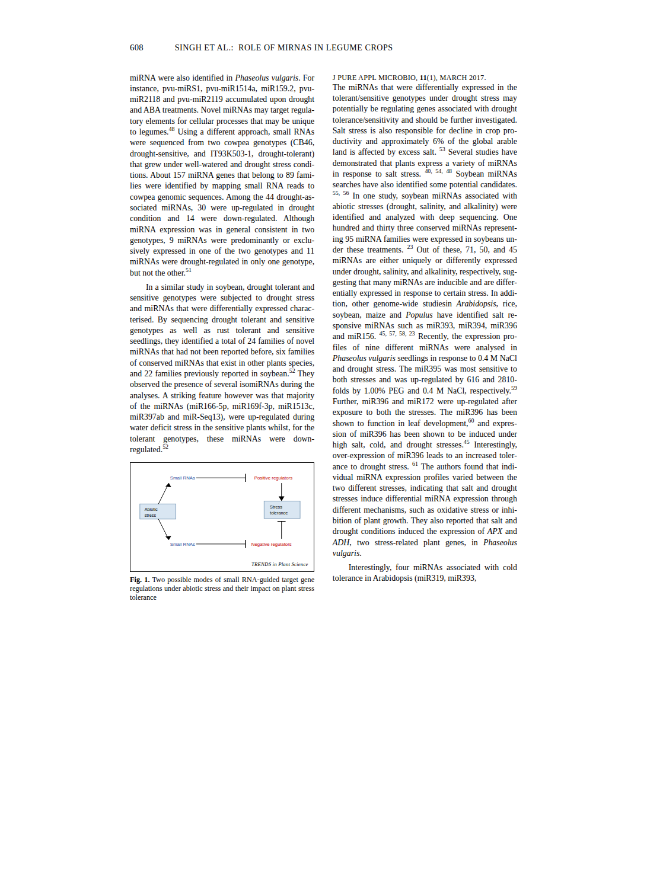608 SINGH et al.: ROLE OF miRNAs IN LEGUME CROPS
miRNA were also identified in Phaseolus vulgaris. For instance, pvu-miRS1, pvu-miR1514a, miR159.2, pvu-miR2118 and pvu-miR2119 accumulated upon drought and ABA treatments. Novel miRNAs may target regulatory elements for cellular processes that may be unique to legumes.48 Using a different approach, small RNAs were sequenced from two cowpea genotypes (CB46, drought-sensitive, and IT93K503-1, drought-tolerant) that grew under well-watered and drought stress conditions. About 157 miRNA genes that belong to 89 families were identified by mapping small RNA reads to cowpea genomic sequences. Among the 44 drought-associated miRNAs, 30 were up-regulated in drought condition and 14 were down-regulated. Although miRNA expression was in general consistent in two genotypes, 9 miRNAs were predominantly or exclusively expressed in one of the two genotypes and 11 miRNAs were drought-regulated in only one genotype, but not the other.51
In a similar study in soybean, drought tolerant and sensitive genotypes were subjected to drought stress and miRNAs that were differentially expressed characterised. By sequencing drought tolerant and sensitive genotypes as well as rust tolerant and sensitive seedlings, they identified a total of 24 families of novel miRNAs that had not been reported before, six families of conserved miRNAs that exist in other plants species, and 22 families previously reported in soybean.52 They observed the presence of several isomiRNAs during the analyses. A striking feature however was that majority of the miRNAs (miR166-5p, miR169f-3p, miR1513c, miR397ab and miR-Seq13), were up-regulated during water deficit stress in the sensitive plants whilst, for the tolerant genotypes, these miRNAs were down-regulated.52
Small RNAs Positive regulators Abiotic stress Stress tolerance Small RNAs Negative regulators
TRENDS in Plant Science
Fig. 1. Two possible modes of small RNA-guided target gene regulations under abiotic stress and their impact on plant stress tolerance
J PURE APPL MICROBIO, 11(1), MARCH 2017.
The miRNAs that were differentially expressed in the tolerant/sensitive genotypes under drought stress may potentially be regulating genes associated with drought tolerance/sensitivity and should be further investigated. Salt stress is also responsible for decline in crop productivity and approximately 6% of the global arable land is affected by excess salt. 53 Several studies have demonstrated that plants express a variety of miRNAs in response to salt stress. 40, 54, 48 Soybean miRNAs searches have also identified some potential candidates. 55, 56 In one study, soybean miRNAs associated with abiotic stresses (drought, salinity, and alkalinity) were identified and analyzed with deep sequencing. One hundred and thirty three conserved miRNAs representing 95 miRNA families were expressed in soybeans under these treatments. 23 Out of these, 71, 50, and 45 miRNAs are either uniquely or differently expressed under drought, salinity, and alkalinity, respectively, suggesting that many miRNAs are inducible and are differentially expressed in response to certain stress. In addition, other genome-wide studiesin Arabidopsis, rice, soybean, maize and Populus have identified salt responsive miRNAs such as miR393, miR394, miR396 and miR156. 45, 57, 58, 23 Recently, the expression profiles of nine different miRNAs were analysed in Phaseolus vulgaris seedlings in response to 0.4 M NaCl and drought stress. The miR395 was most sensitive to both stresses and was up-regulated by 616 and 2810-folds by 1.00% PEG and 0.4 M NaCl, respectively.59 Further, miR396 and miR172 were up-regulated after exposure to both the stresses. The miR396 has been shown to function in leaf development,60 and expression of miR396 has been shown to be induced under high salt, cold, and drought stresses.45 Interestingly, over-expression of miR396 leads to an increased tolerance to drought stress. 61 The authors found that individual miRNA expression profiles varied between the two different stresses, indicating that salt and drought stresses induce differential miRNA expression through different mechanisms, such as oxidative stress or inhibition of plant growth. They also reported that salt and drought conditions induced the expression of APX and ADH, two stress-related plant genes, in Phaseolus vulgaris.
Interestingly, four miRNAs associated with cold tolerance in Arabidopsis (miR319, miR393,